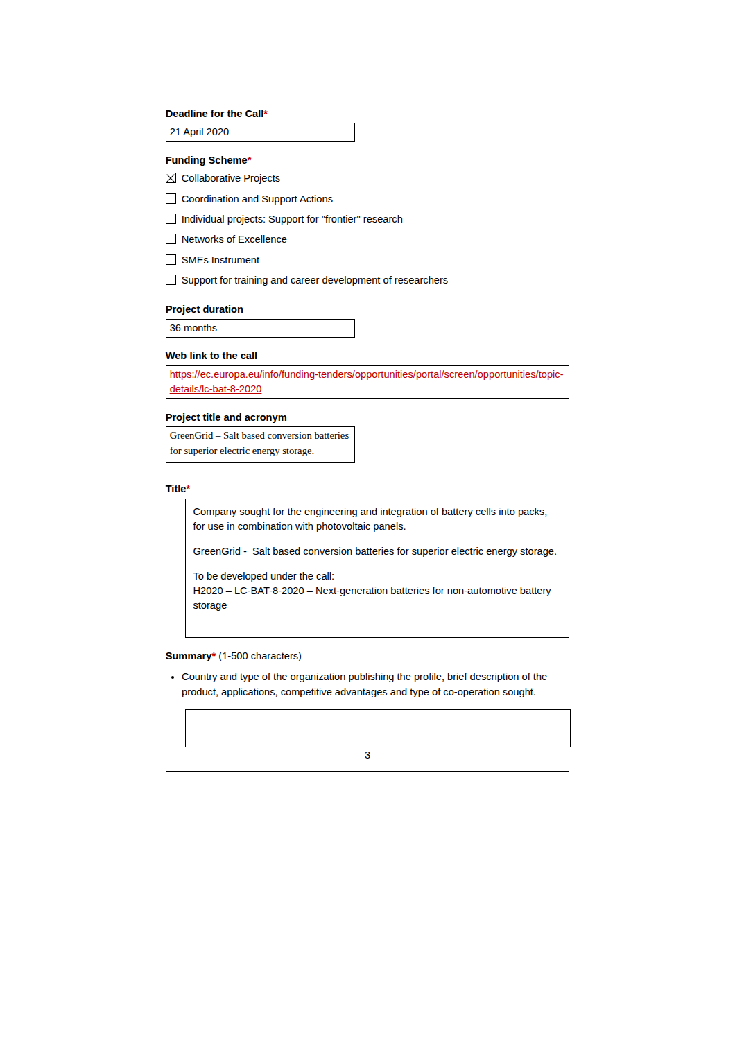Deadline for the Call*
21 April 2020
Funding Scheme*
Collaborative Projects
Coordination and Support Actions
Individual projects: Support for "frontier" research
Networks of Excellence
SMEs Instrument
Support for training and career development of researchers
Project duration
36 months
Web link to the call
https://ec.europa.eu/info/funding-tenders/opportunities/portal/screen/opportunities/topic-details/lc-bat-8-2020
Project title and acronym
GreenGrid – Salt based conversion batteries for superior electric energy storage.
Title*
Company sought for the engineering and integration of battery cells into packs, for use in combination with photovoltaic panels.
GreenGrid - Salt based conversion batteries for superior electric energy storage.
To be developed under the call:
H2020 – LC-BAT-8-2020 – Next-generation batteries for non-automotive battery storage
Summary* (1-500 characters)
Country and type of the organization publishing the profile, brief description of the product, applications, competitive advantages and type of co-operation sought.
3